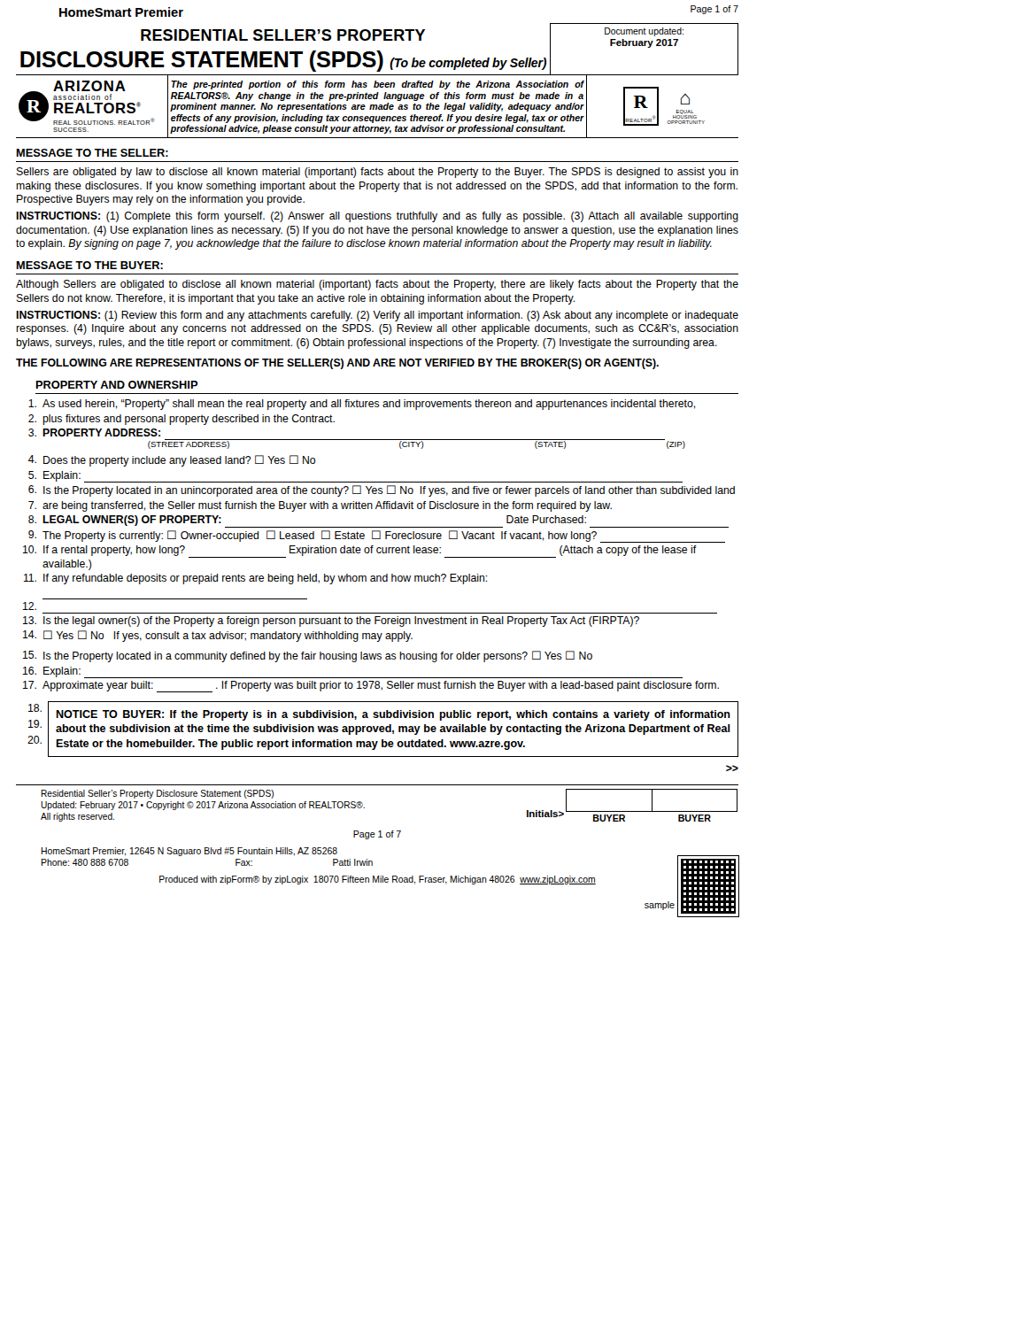Page 1 of 7
HomeSmart Premier
| RESIDENTIAL SELLER’S PROPERTY DISCLOSURE STATEMENT (SPDS) (To be completed by Seller) | Document updated: February 2017 |
| R ARIZONA association of REALTORS ® REAL SOLUTIONS. REALTOR ® SUCCESS. | The pre-printed portion of this form has been drafted by the Arizona Association of REALTORS®. Any change in the pre-printed language of this form must be made in a prominent manner. No representations are made as to the legal validity, adequacy and/or effects of any provision, including tax consequences thereof. If you desire legal, tax or other professional advice, please consult your attorney, tax advisor or professional consultant. | R REALTOR ® ⌂ EQUAL HOUSING OPPORTUNITY |
MESSAGE TO THE SELLER:
Sellers are obligated by law to disclose all known material (important) facts about the Property to the Buyer. The SPDS is designed to assist you in making these disclosures. If you know something important about the Property that is not addressed on the SPDS, add that information to the form. Prospective Buyers may rely on the information you provide.
INSTRUCTIONS: (1) Complete this form yourself. (2) Answer all questions truthfully and as fully as possible. (3) Attach all available supporting documentation. (4) Use explanation lines as necessary. (5) If you do not have the personal knowledge to answer a question, use the explanation lines to explain. By signing on page 7, you acknowledge that the failure to disclose known material information about the Property may result in liability.
MESSAGE TO THE BUYER:
Although Sellers are obligated to disclose all known material (important) facts about the Property, there are likely facts about the Property that the Sellers do not know. Therefore, it is important that you take an active role in obtaining information about the Property.
INSTRUCTIONS: (1) Review this form and any attachments carefully. (2) Verify all important information. (3) Ask about any incomplete or inadequate responses. (4) Inquire about any concerns not addressed on the SPDS. (5) Review all other applicable documents, such as CC&R’s, association bylaws, surveys, rules, and the title report or commitment. (6) Obtain professional inspections of the Property. (7) Investigate the surrounding area.
THE FOLLOWING ARE REPRESENTATIONS OF THE SELLER(S) AND ARE NOT VERIFIED BY THE BROKER(S) OR AGENT(S).
PROPERTY AND OWNERSHIP
As used herein, “Property” shall mean the real property and all fixtures and improvements thereon and appurtenances incidental thereto,
plus fixtures and personal property described in the Contract.
PROPERTY ADDRESS:
(STREET ADDRESS) (CITY) (STATE) (ZIP)
Does the property include any leased land? ☐ Yes ☐ No
Explain:
Is the Property located in an unincorporated area of the county? ☐ Yes ☐ No If yes, and five or fewer parcels of land other than subdivided land
are being transferred, the Seller must furnish the Buyer with a written Affidavit of Disclosure in the form required by law.
LEGAL OWNER(S) OF PROPERTY: Date Purchased:
The Property is currently: ☐ Owner-occupied ☐ Leased ☐ Estate ☐ Foreclosure ☐ Vacant If vacant, how long?
If a rental property, how long? Expiration date of current lease: (Attach a copy of the lease if available.)
If any refundable deposits or prepaid rents are being held, by whom and how much? Explain:
Is the legal owner(s) of the Property a foreign person pursuant to the Foreign Investment in Real Property Tax Act (FIRPTA)?
☐ Yes ☐ No If yes, consult a tax advisor; mandatory withholding may apply.
Is the Property located in a community defined by the fair housing laws as housing for older persons? ☐ Yes ☐ No
Explain:
Approximate year built: . If Property was built prior to 1978, Seller must furnish the Buyer with a lead-based paint disclosure form.
18.
19.
20.
NOTICE TO BUYER: If the Property is in a subdivision, a subdivision public report, which contains a variety of information about the subdivision at the time the subdivision was approved, may be available by contacting the Arizona Department of Real Estate or the homebuilder. The public report information may be outdated. www.azre.gov.
>>
| Residential Seller’s Property Disclosure Statement (SPDS) Updated: February 2017 • Copyright © 2017 Arizona Association of REALTORS®. All rights reserved. | Initials> | / BUYER / BUYER / |
Page 1 of 7
HomeSmart Premier, 12645 N Saguaro Blvd #5 Fountain Hills, AZ 85268
Phone: 480 888 6708 Fax: Patti Irwin
Produced with zipForm® by zipLogix 18070 Fifteen Mile Road, Fraser, Michigan 48026 www.zipLogix.com
sample